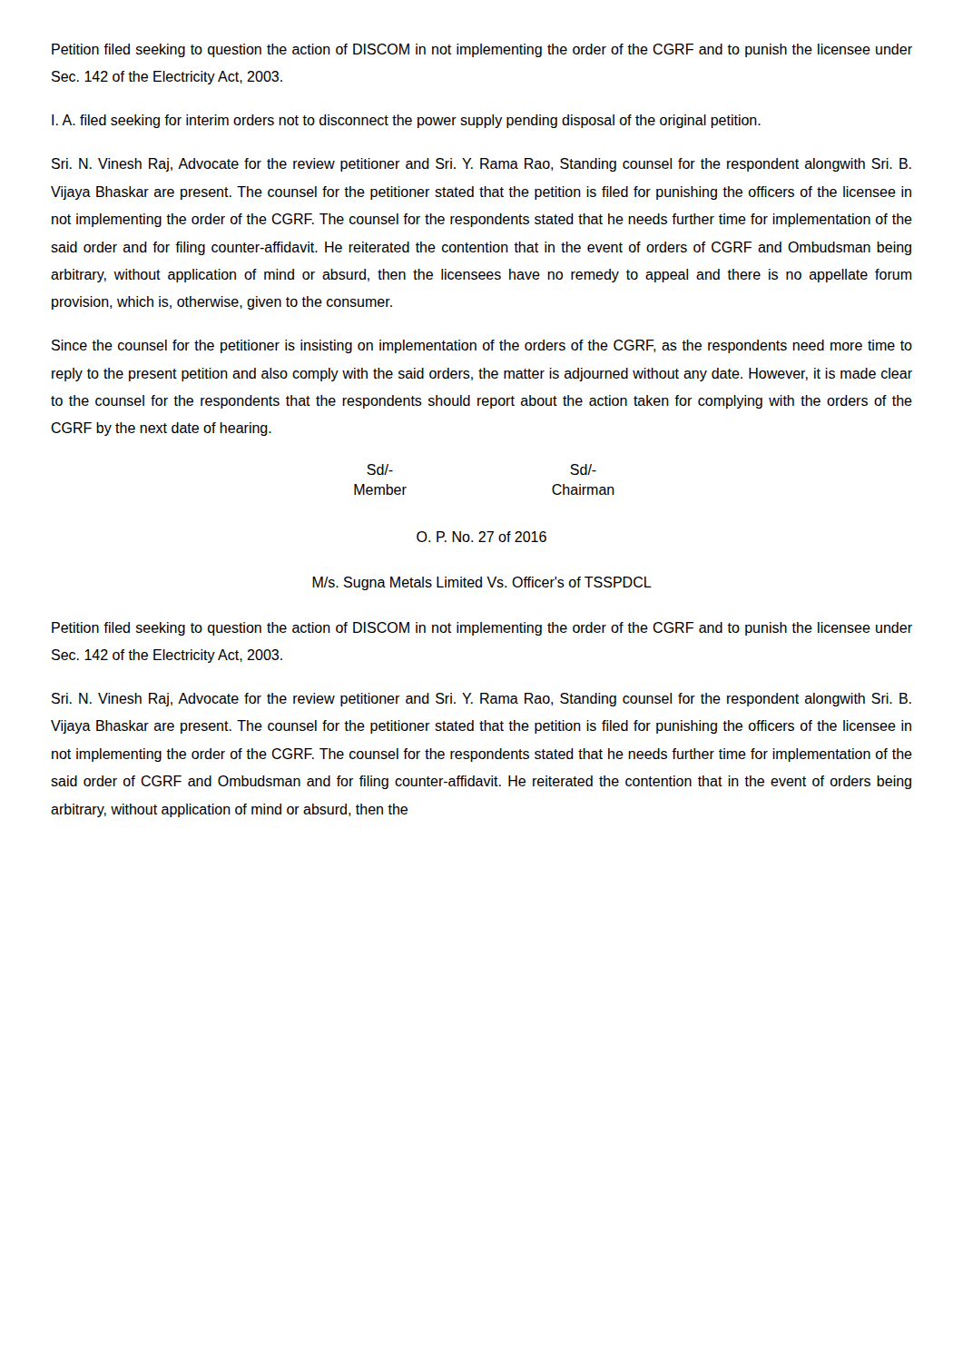Petition filed seeking to question the action of DISCOM in not implementing the order of the CGRF and to punish the licensee under Sec. 142 of the Electricity Act, 2003.
I. A. filed seeking for interim orders not to disconnect the power supply pending disposal of the original petition.
Sri. N. Vinesh Raj, Advocate for the review petitioner and Sri. Y. Rama Rao, Standing counsel for the respondent alongwith Sri. B. Vijaya Bhaskar are present. The counsel for the petitioner stated that the petition is filed for punishing the officers of the licensee in not implementing the order of the CGRF. The counsel for the respondents stated that he needs further time for implementation of the said order and for filing counter-affidavit. He reiterated the contention that in the event of orders of CGRF and Ombudsman being arbitrary, without application of mind or absurd, then the licensees have no remedy to appeal and there is no appellate forum provision, which is, otherwise, given to the consumer.
Since the counsel for the petitioner is insisting on implementation of the orders of the CGRF, as the respondents need more time to reply to the present petition and also comply with the said orders, the matter is adjourned without any date. However, it is made clear to the counsel for the respondents that the respondents should report about the action taken for complying with the orders of the CGRF by the next date of hearing.
Sd/-
Member
Sd/-
Chairman
O. P. No. 27 of 2016
M/s. Sugna Metals Limited Vs. Officer's of TSSPDCL
Petition filed seeking to question the action of DISCOM in not implementing the order of the CGRF and to punish the licensee under Sec. 142 of the Electricity Act, 2003.
Sri. N. Vinesh Raj, Advocate for the review petitioner and Sri. Y. Rama Rao, Standing counsel for the respondent alongwith Sri. B. Vijaya Bhaskar are present. The counsel for the petitioner stated that the petition is filed for punishing the officers of the licensee in not implementing the order of the CGRF. The counsel for the respondents stated that he needs further time for implementation of the said order of CGRF and Ombudsman and for filing counter-affidavit. He reiterated the contention that in the event of orders being arbitrary, without application of mind or absurd, then the